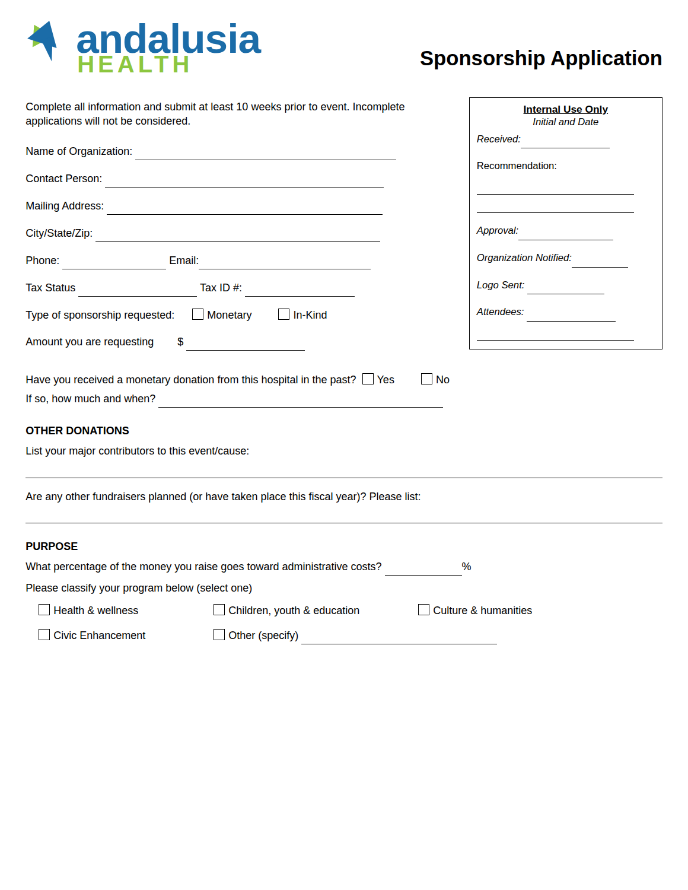andalusia HEALTH
Sponsorship Application
Internal Use Only
Initial and Date
Received:
Recommendation:
Approval:
Organization Notified:
Logo Sent:
Attendees:
Complete all information and submit at least 10 weeks prior to event. Incomplete applications will not be considered.
Name of Organization:
Contact Person:
Mailing Address:
City/State/Zip:
Phone: Email:
Tax Status Tax ID #:
Type of sponsorship requested: Monetary In-Kind
Amount you are requesting $
Have you received a monetary donation from this hospital in the past? Yes No
If so, how much and when?
OTHER DONATIONS
List your major contributors to this event/cause:
Are any other fundraisers planned (or have taken place this fiscal year)? Please list:
PURPOSE
What percentage of the money you raise goes toward administrative costs? %
Please classify your program below (select one)
Health & wellness Children, youth & education Culture & humanities
Civic Enhancement Other (specify)